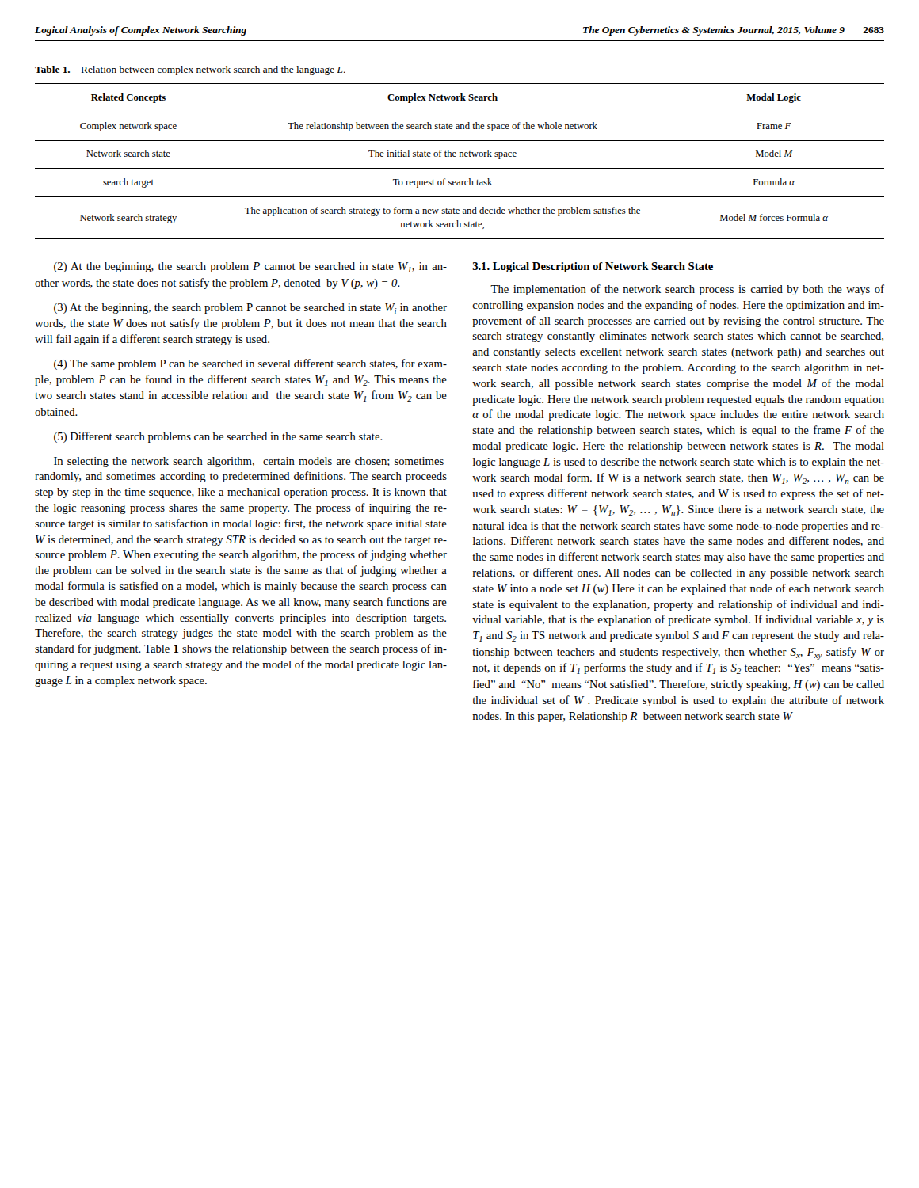Logical Analysis of Complex Network Searching
The Open Cybernetics & Systemics Journal, 2015, Volume 9 2683
Table 1. Relation between complex network search and the language L.
| Related Concepts | Complex Network Search | Modal Logic |
| --- | --- | --- |
| Complex network space | The relationship between the search state and the space of the whole network | Frame F |
| Network search state | The initial state of the network space | Model M |
| search target | To request of search task | Formula α |
| Network search strategy | The application of search strategy to form a new state and decide whether the problem satisfies the network search state, | Model M forces Formula α |
(2) At the beginning, the search problem P cannot be searched in state W1, in another words, the state does not satisfy the problem P, denoted by V (p, w) = 0.
(3) At the beginning, the search problem P cannot be searched in state Wi in another words, the state W does not satisfy the problem P, but it does not mean that the search will fail again if a different search strategy is used.
(4) The same problem P can be searched in several different search states, for example, problem P can be found in the different search states W1 and W2. This means the two search states stand in accessible relation and the search state W1 from W2 can be obtained.
(5) Different search problems can be searched in the same search state.
In selecting the network search algorithm, certain models are chosen; sometimes randomly, and sometimes according to predetermined definitions. The search proceeds step by step in the time sequence, like a mechanical operation process. It is known that the logic reasoning process shares the same property. The process of inquiring the resource target is similar to satisfaction in modal logic: first, the network space initial state W is determined, and the search strategy STR is decided so as to search out the target resource problem P. When executing the search algorithm, the process of judging whether the problem can be solved in the search state is the same as that of judging whether a modal formula is satisfied on a model, which is mainly because the search process can be described with modal predicate language. As we all know, many search functions are realized via language which essentially converts principles into description targets. Therefore, the search strategy judges the state model with the search problem as the standard for judgment. Table 1 shows the relationship between the search process of inquiring a request using a search strategy and the model of the modal predicate logic language L in a complex network space.
3.1. Logical Description of Network Search State
The implementation of the network search process is carried by both the ways of controlling expansion nodes and the expanding of nodes. Here the optimization and improvement of all search processes are carried out by revising the control structure. The search strategy constantly eliminates network search states which cannot be searched, and constantly selects excellent network search states (network path) and searches out search state nodes according to the problem. According to the search algorithm in network search, all possible network search states comprise the model M of the modal predicate logic. Here the network search problem requested equals the random equation α of the modal predicate logic. The network space includes the entire network search state and the relationship between search states, which is equal to the frame F of the modal predicate logic. Here the relationship between network states is R. The modal logic language L is used to describe the network search state which is to explain the network search modal form. If W is a network search state, then W1, W2, … , Wn can be used to express different network search states, and W is used to express the set of network search states: W = {W1, W2, … , Wn}. Since there is a network search state, the natural idea is that the network search states have some node-to-node properties and relations. Different network search states have the same nodes and different nodes, and the same nodes in different network search states may also have the same properties and relations, or different ones. All nodes can be collected in any possible network search state W into a node set H (w) Here it can be explained that node of each network search state is equivalent to the explanation, property and relationship of individual and individual variable, that is the explanation of predicate symbol. If individual variable x, y is T1 and S2 in TS network and predicate symbol S and F can represent the study and relationship between teachers and students respectively, then whether Sx, Fxy satisfy W or not, it depends on if T1 performs the study and if T1 is S2 teacher: “Yes” means “satisfied” and “No” means “Not satisfied”. Therefore, strictly speaking, H (w) can be called the individual set of W . Predicate symbol is used to explain the attribute of network nodes. In this paper, Relationship R between network search state W